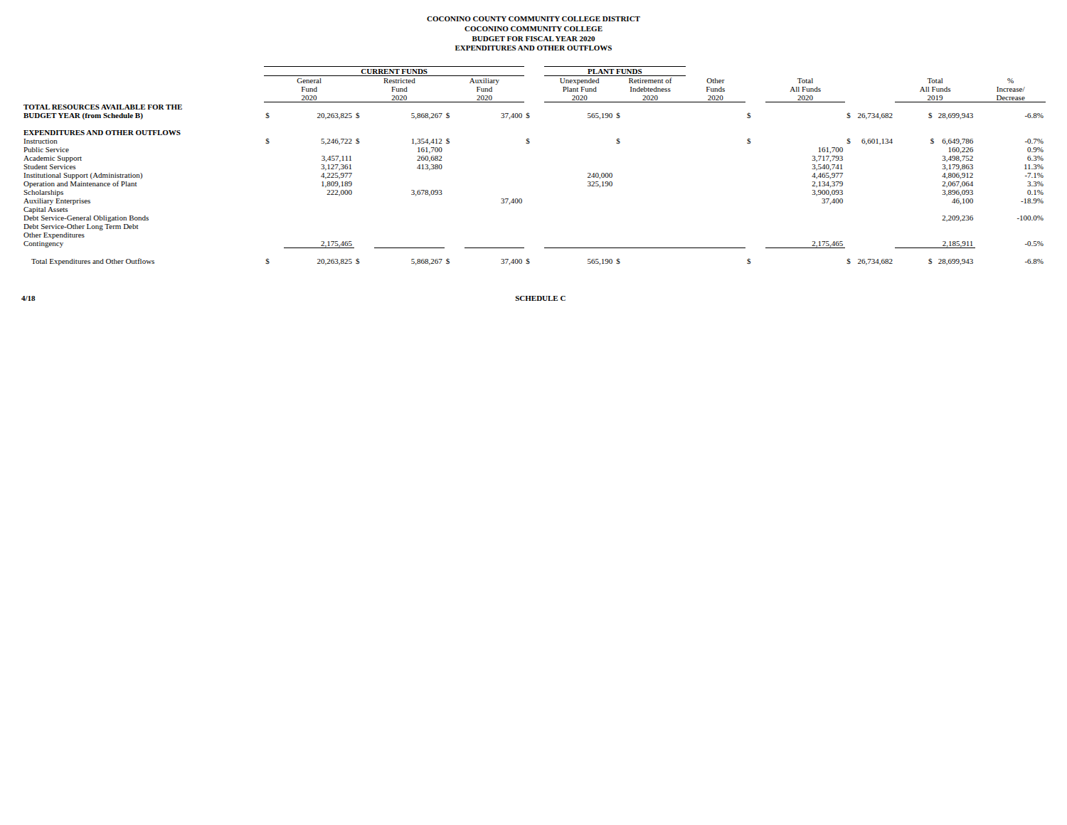COCONINO COUNTY COMMUNITY COLLEGE DISTRICT
COCONINO COMMUNITY COLLEGE
BUDGET FOR FISCAL YEAR 2020
EXPENDITURES AND OTHER OUTFLOWS
| | CURRENT FUNDS | | PLANT FUNDS | | | | | | | |
| | General | Restricted | Auxiliary | | Unexpended | Retirement of | Other | | Total | | | Total | % |
| | Fund | Fund | Fund | | Plant Fund | Indebtedness | Funds | | All Funds | | | All Funds | Increase/ |
| | 2020 | 2020 | 2020 | | 2020 | 2020 | 2020 | | 2020 | | | 2019 | Decrease |
| TOTAL RESOURCES AVAILABLE FOR THE | |
| BUDGET YEAR (from Schedule B) | $ | 20,263,825 | $ | 5,868,267 | $ | 37,400 | $ | 565,190 | $ | | $ | | $ | 26,734,682 | $ 28,699,943 | -6.8% |
| EXPENDITURES AND OTHER OUTFLOWS | |
| Instruction | $ | 5,246,722 | $ | 1,354,412 | $ | | $ | | $ | | $ | | $ | 6,601,134 | $ 6,649,786 | -0.7% |
| Public Service | | | | 161,700 | | | | | | | | 161,700 | | | 160,226 | 0.9% |
| Academic Support | | 3,457,111 | | 260,682 | | | | | | | | 3,717,793 | | | 3,498,752 | 6.3% |
| Student Services | | 3,127,361 | | 413,380 | | | | | | | | 3,540,741 | | | 3,179,863 | 11.3% |
| Institutional Support (Administration) | | 4,225,977 | | | | | | 240,000 | | | | 4,465,977 | | | 4,806,912 | -7.1% |
| Operation and Maintenance of Plant | | 1,809,189 | | | | | | 325,190 | | | | 2,134,379 | | | 2,067,064 | 3.3% |
| Scholarships | | 222,000 | | 3,678,093 | | | | | | | | 3,900,093 | | | 3,896,093 | 0.1% |
| Auxiliary Enterprises | | | | | | 37,400 | | | | | | 37,400 | | | 46,100 | -18.9% |
| Capital Assets | | | | | | | | | | | | | | | | |
| Debt Service-General Obligation Bonds | | | | | | | | | | | | | | | 2,209,236 | -100.0% |
| Debt Service-Other Long Term Debt | | | | | | | | | | | | | | | | |
| Other Expenditures | | | | | | | | | | | | | | | | |
| Contingency | | 2,175,465 | | | | | | | | | | 2,175,465 | | | 2,185,911 | -0.5% |
| Total Expenditures and Other Outflows | $ | 20,263,825 | $ | 5,868,267 | $ | 37,400 | $ | 565,190 | $ | | $ | | $ | 26,734,682 | $ 28,699,943 | -6.8% |
4/18
SCHEDULE C